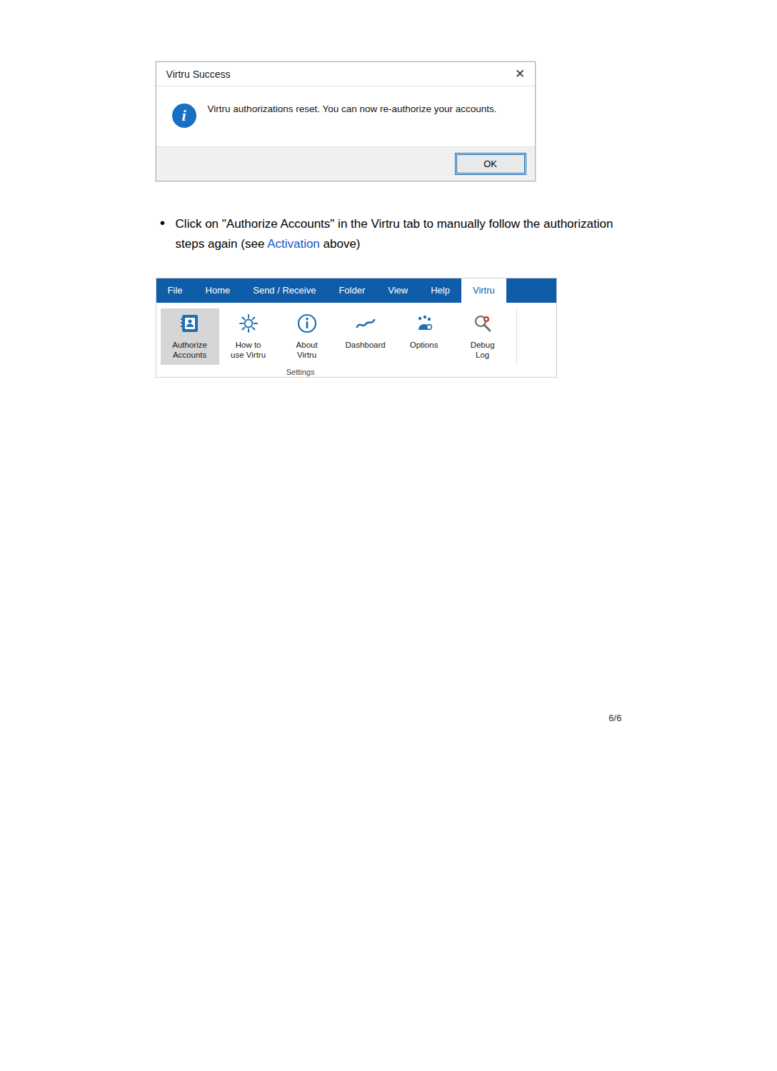Virtru Success ✕
i
Virtru authorizations reset. You can now re-authorize your accounts.
OK
Click on "Authorize Accounts" in the Virtru tab to manually follow the authorization steps again (see Activation above)
File
Home
Send / Receive
Folder
View
Help
Virtru
Authorize
Accounts
How to
use Virtru
About
Virtru
Dashboard
Options
Debug
Log
Settings
6/6